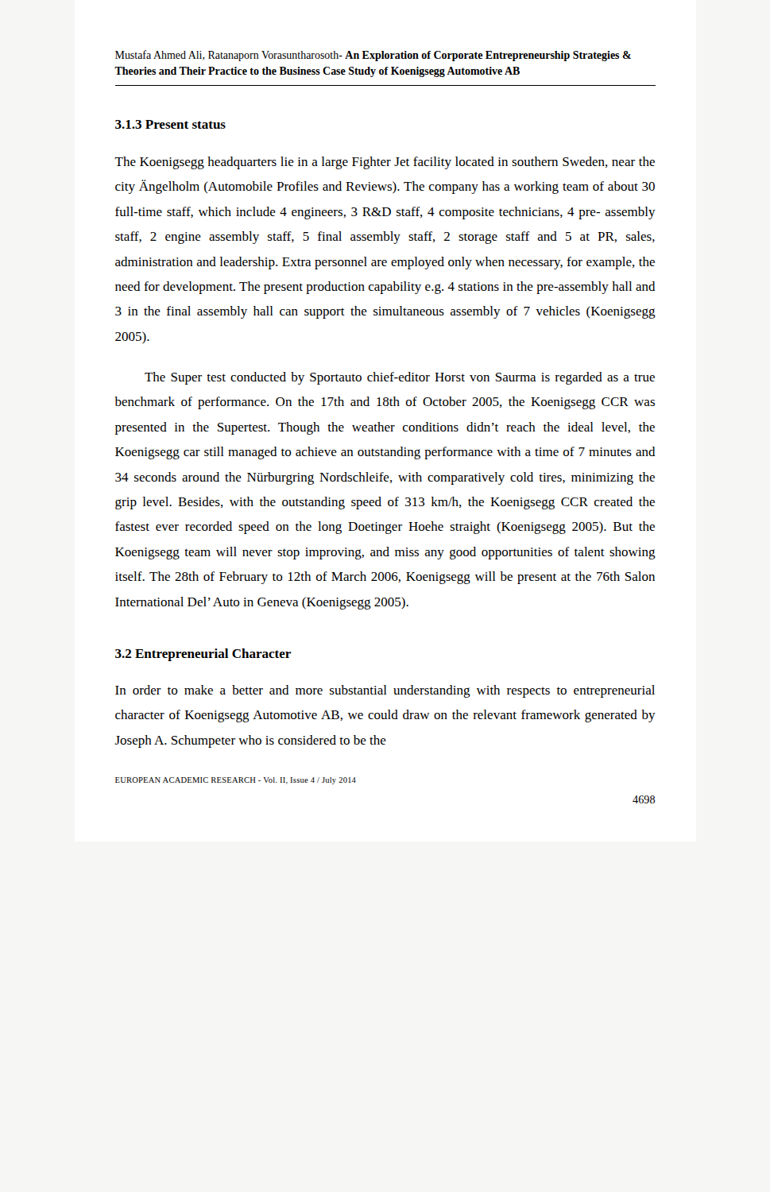Mustafa Ahmed Ali, Ratanaporn Vorasuntharosoth- An Exploration of Corporate Entrepreneurship Strategies & Theories and Their Practice to the Business Case Study of Koenigsegg Automotive AB
3.1.3 Present status
The Koenigsegg headquarters lie in a large Fighter Jet facility located in southern Sweden, near the city Ängelholm (Automobile Profiles and Reviews). The company has a working team of about 30 full-time staff, which include 4 engineers, 3 R&D staff, 4 composite technicians, 4 pre- assembly staff, 2 engine assembly staff, 5 final assembly staff, 2 storage staff and 5 at PR, sales, administration and leadership. Extra personnel are employed only when necessary, for example, the need for development. The present production capability e.g. 4 stations in the pre-assembly hall and 3 in the final assembly hall can support the simultaneous assembly of 7 vehicles (Koenigsegg 2005).
The Super test conducted by Sportauto chief-editor Horst von Saurma is regarded as a true benchmark of performance. On the 17th and 18th of October 2005, the Koenigsegg CCR was presented in the Supertest. Though the weather conditions didn’t reach the ideal level, the Koenigsegg car still managed to achieve an outstanding performance with a time of 7 minutes and 34 seconds around the Nürburgring Nordschleife, with comparatively cold tires, minimizing the grip level. Besides, with the outstanding speed of 313 km/h, the Koenigsegg CCR created the fastest ever recorded speed on the long Doetinger Hoehe straight (Koenigsegg 2005). But the Koenigsegg team will never stop improving, and miss any good opportunities of talent showing itself. The 28th of February to 12th of March 2006, Koenigsegg will be present at the 76th Salon International Del’ Auto in Geneva (Koenigsegg 2005).
3.2 Entrepreneurial Character
In order to make a better and more substantial understanding with respects to entrepreneurial character of Koenigsegg Automotive AB, we could draw on the relevant framework generated by Joseph A. Schumpeter who is considered to be the
EUROPEAN ACADEMIC RESEARCH - Vol. II, Issue 4 / July 2014 4698